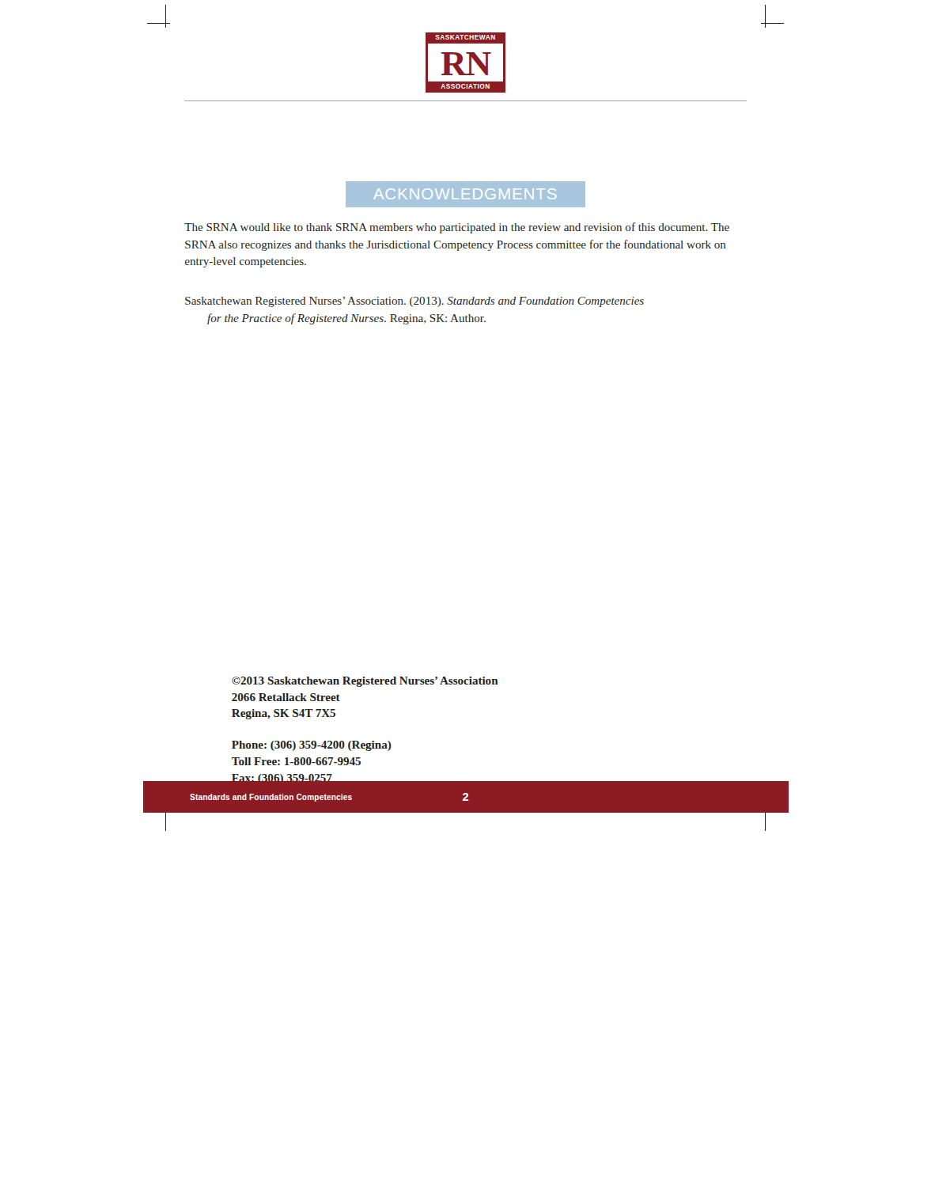SASKATCHEWAN
RN
ASSOCIATION
ACKNOWLEDGMENTS
The SRNA would like to thank SRNA members who participated in the review and revision of this document. The SRNA also recognizes and thanks the Jurisdictional Competency Process committee for the foundational work on entry-level competencies.
Saskatchewan Registered Nurses’ Association. (2013). Standards and Foundation Competencies for the Practice of Registered Nurses. Regina, SK: Author.
©2013 Saskatchewan Registered Nurses’ Association
2066 Retallack Street
Regina, SK S4T 7X5
Phone: (306) 359-4200 (Regina)
Toll Free: 1-800-667-9945
Fax: (306) 359-0257
Standards and Foundation Competencies 2